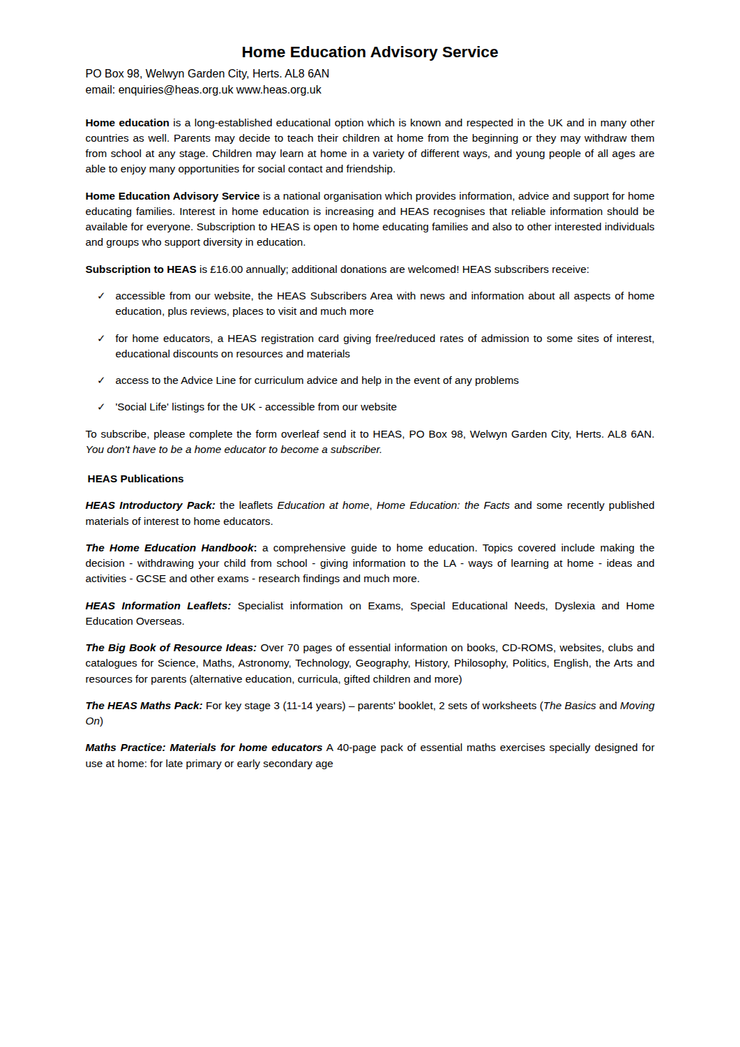Home Education Advisory Service
PO Box 98, Welwyn Garden City, Herts. AL8 6AN
email: enquiries@heas.org.uk www.heas.org.uk
Home education is a long-established educational option which is known and respected in the UK and in many other countries as well. Parents may decide to teach their children at home from the beginning or they may withdraw them from school at any stage. Children may learn at home in a variety of different ways, and young people of all ages are able to enjoy many opportunities for social contact and friendship.
Home Education Advisory Service is a national organisation which provides information, advice and support for home educating families. Interest in home education is increasing and HEAS recognises that reliable information should be available for everyone. Subscription to HEAS is open to home educating families and also to other interested individuals and groups who support diversity in education.
Subscription to HEAS is £16.00 annually; additional donations are welcomed! HEAS subscribers receive:
accessible from our website, the HEAS Subscribers Area with news and information about all aspects of home education, plus reviews, places to visit and much more
for home educators, a HEAS registration card giving free/reduced rates of admission to some sites of interest, educational discounts on resources and materials
access to the Advice Line for curriculum advice and help in the event of any problems
'Social Life' listings for the UK - accessible from our website
To subscribe, please complete the form overleaf send it to HEAS, PO Box 98, Welwyn Garden City, Herts. AL8 6AN. You don't have to be a home educator to become a subscriber.
HEAS Publications
HEAS Introductory Pack: the leaflets Education at home, Home Education: the Facts and some recently published materials of interest to home educators.
The Home Education Handbook: a comprehensive guide to home education. Topics covered include making the decision - withdrawing your child from school - giving information to the LA - ways of learning at home - ideas and activities - GCSE and other exams - research findings and much more.
HEAS Information Leaflets: Specialist information on Exams, Special Educational Needs, Dyslexia and Home Education Overseas.
The Big Book of Resource Ideas: Over 70 pages of essential information on books, CD-ROMS, websites, clubs and catalogues for Science, Maths, Astronomy, Technology, Geography, History, Philosophy, Politics, English, the Arts and resources for parents (alternative education, curricula, gifted children and more)
The HEAS Maths Pack: For key stage 3 (11-14 years) – parents' booklet, 2 sets of worksheets (The Basics and Moving On)
Maths Practice: Materials for home educators A 40-page pack of essential maths exercises specially designed for use at home: for late primary or early secondary age